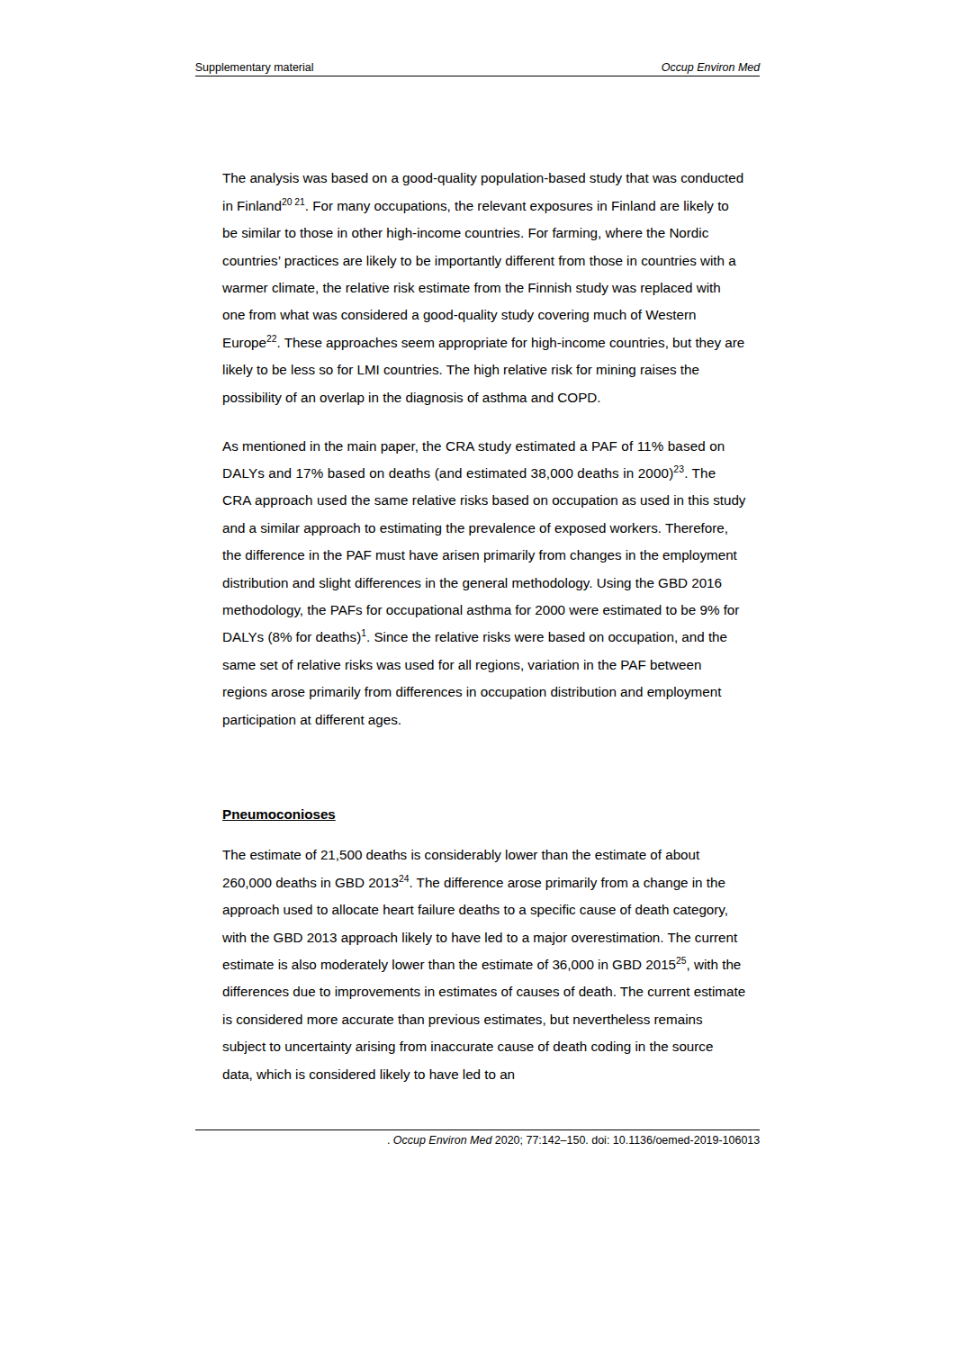Supplementary material Occup Environ Med
The analysis was based on a good-quality population-based study that was conducted in Finland20 21. For many occupations, the relevant exposures in Finland are likely to be similar to those in other high-income countries. For farming, where the Nordic countries’ practices are likely to be importantly different from those in countries with a warmer climate, the relative risk estimate from the Finnish study was replaced with one from what was considered a good-quality study covering much of Western Europe22. These approaches seem appropriate for high-income countries, but they are likely to be less so for LMI countries. The high relative risk for mining raises the possibility of an overlap in the diagnosis of asthma and COPD.
As mentioned in the main paper, the CRA study estimated a PAF of 11% based on DALYs and 17% based on deaths (and estimated 38,000 deaths in 2000)23. The CRA approach used the same relative risks based on occupation as used in this study and a similar approach to estimating the prevalence of exposed workers. Therefore, the difference in the PAF must have arisen primarily from changes in the employment distribution and slight differences in the general methodology. Using the GBD 2016 methodology, the PAFs for occupational asthma for 2000 were estimated to be 9% for DALYs (8% for deaths)1. Since the relative risks were based on occupation, and the same set of relative risks was used for all regions, variation in the PAF between regions arose primarily from differences in occupation distribution and employment participation at different ages.
Pneumoconioses
The estimate of 21,500 deaths is considerably lower than the estimate of about 260,000 deaths in GBD 201324. The difference arose primarily from a change in the approach used to allocate heart failure deaths to a specific cause of death category, with the GBD 2013 approach likely to have led to a major overestimation. The current estimate is also moderately lower than the estimate of 36,000 in GBD 201525, with the differences due to improvements in estimates of causes of death. The current estimate is considered more accurate than previous estimates, but nevertheless remains subject to uncertainty arising from inaccurate cause of death coding in the source data, which is considered likely to have led to an
. Occup Environ Med 2020; 77:142–150. doi: 10.1136/oemed-2019-106013